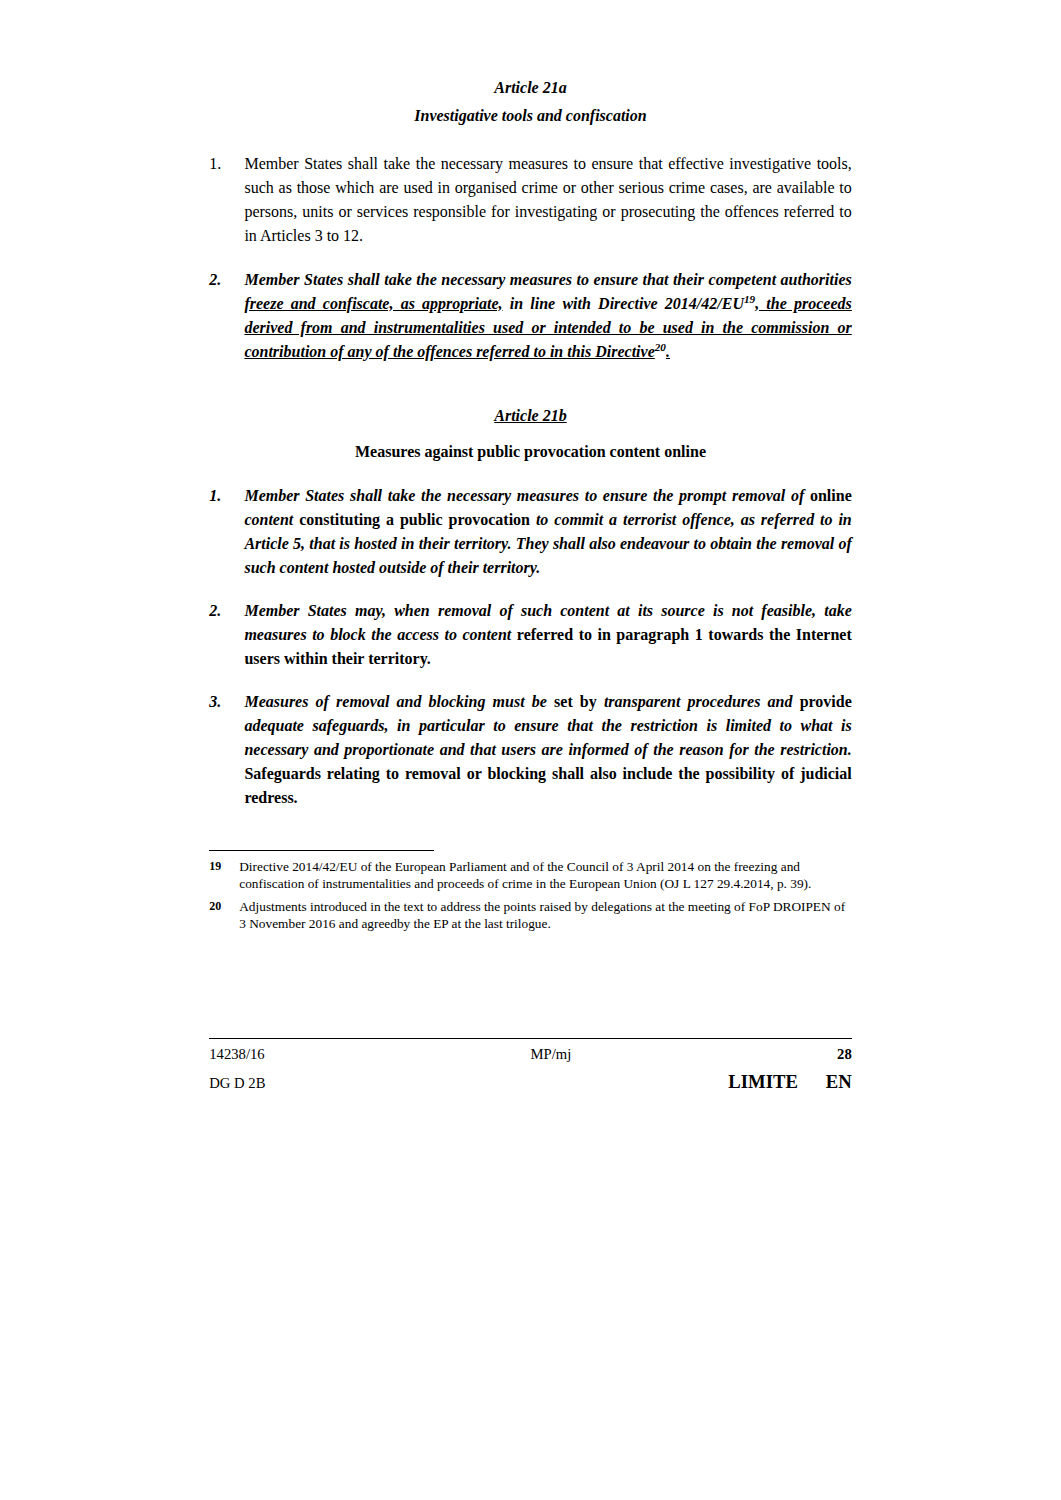Article 21a
Investigative tools and confiscation
Member States shall take the necessary measures to ensure that effective investigative tools, such as those which are used in organised crime or other serious crime cases, are available to persons, units or services responsible for investigating or prosecuting the offences referred to in Articles 3 to 12.
Member States shall take the necessary measures to ensure that their competent authorities freeze and confiscate, as appropriate, in line with Directive 2014/42/EU19, the proceeds derived from and instrumentalities used or intended to be used in the commission or contribution of any of the offences referred to in this Directive20.
Article 21b
Measures against public provocation content online
Member States shall take the necessary measures to ensure the prompt removal of online content constituting a public provocation to commit a terrorist offence, as referred to in Article 5, that is hosted in their territory. They shall also endeavour to obtain the removal of such content hosted outside of their territory.
Member States may, when removal of such content at its source is not feasible, take measures to block the access to content referred to in paragraph 1 towards the Internet users within their territory.
Measures of removal and blocking must be set by transparent procedures and provide adequate safeguards, in particular to ensure that the restriction is limited to what is necessary and proportionate and that users are informed of the reason for the restriction. Safeguards relating to removal or blocking shall also include the possibility of judicial redress.
19
Directive 2014/42/EU of the European Parliament and of the Council of 3 April 2014 on the freezing and confiscation of instrumentalities and proceeds of crime in the European Union (OJ L 127 29.4.2014, p. 39).
20
Adjustments introduced in the text to address the points raised by delegations at the meeting of FoP DROIPEN of 3 November 2016 and agreedby the EP at the last trilogue.
14238/16
MP/mj
28
DG D 2B
LIMITEEN